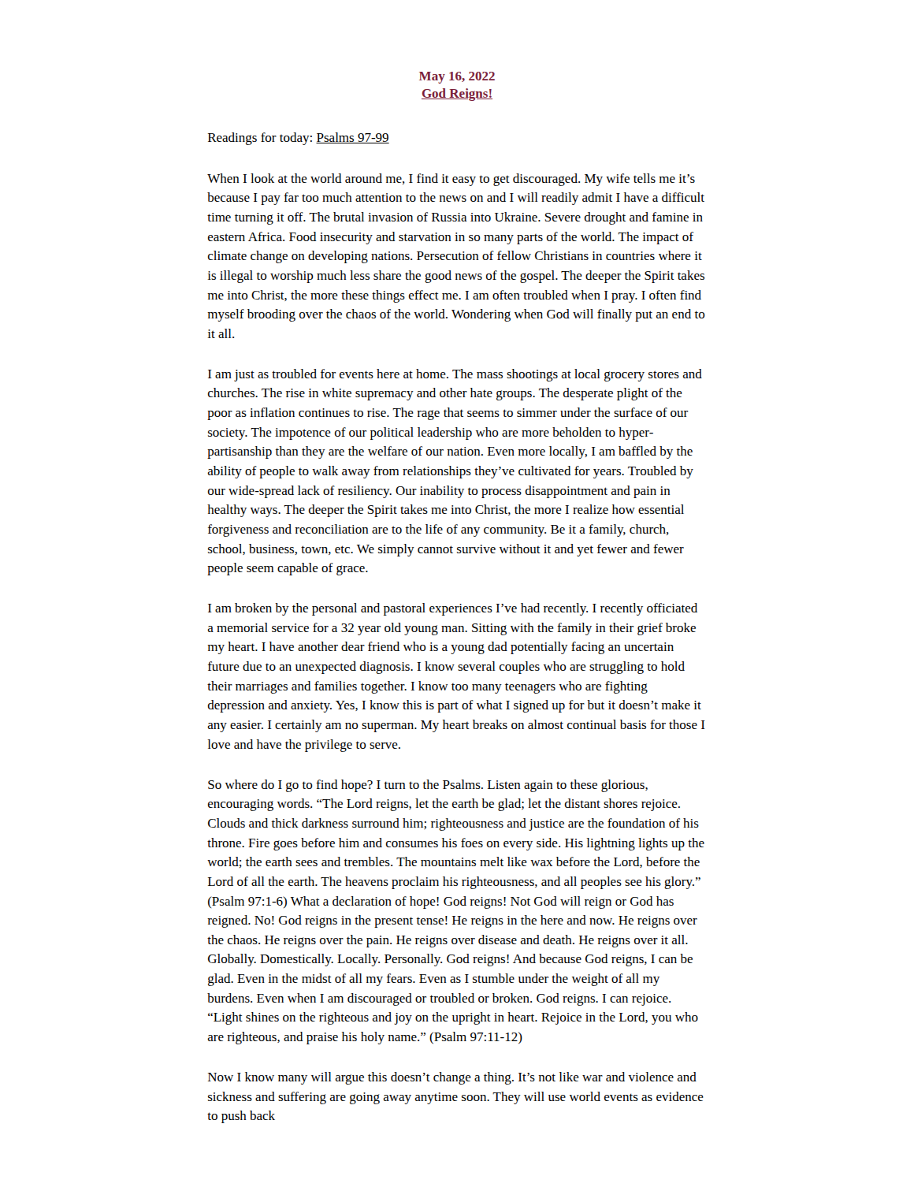May 16, 2022
God Reigns!
Readings for today: Psalms 97-99
When I look at the world around me, I find it easy to get discouraged. My wife tells me it’s because I pay far too much attention to the news on and I will readily admit I have a difficult time turning it off. The brutal invasion of Russia into Ukraine. Severe drought and famine in eastern Africa. Food insecurity and starvation in so many parts of the world. The impact of climate change on developing nations. Persecution of fellow Christians in countries where it is illegal to worship much less share the good news of the gospel. The deeper the Spirit takes me into Christ, the more these things effect me. I am often troubled when I pray. I often find myself brooding over the chaos of the world. Wondering when God will finally put an end to it all.
I am just as troubled for events here at home. The mass shootings at local grocery stores and churches. The rise in white supremacy and other hate groups. The desperate plight of the poor as inflation continues to rise. The rage that seems to simmer under the surface of our society. The impotence of our political leadership who are more beholden to hyper-partisanship than they are the welfare of our nation. Even more locally, I am baffled by the ability of people to walk away from relationships they’ve cultivated for years. Troubled by our wide-spread lack of resiliency. Our inability to process disappointment and pain in healthy ways. The deeper the Spirit takes me into Christ, the more I realize how essential forgiveness and reconciliation are to the life of any community. Be it a family, church, school, business, town, etc. We simply cannot survive without it and yet fewer and fewer people seem capable of grace.
I am broken by the personal and pastoral experiences I’ve had recently. I recently officiated a memorial service for a 32 year old young man. Sitting with the family in their grief broke my heart. I have another dear friend who is a young dad potentially facing an uncertain future due to an unexpected diagnosis. I know several couples who are struggling to hold their marriages and families together. I know too many teenagers who are fighting depression and anxiety. Yes, I know this is part of what I signed up for but it doesn’t make it any easier. I certainly am no superman. My heart breaks on almost continual basis for those I love and have the privilege to serve.
So where do I go to find hope? I turn to the Psalms. Listen again to these glorious, encouraging words. “The Lord reigns, let the earth be glad; let the distant shores rejoice. Clouds and thick darkness surround him; righteousness and justice are the foundation of his throne. Fire goes before him and consumes his foes on every side. His lightning lights up the world; the earth sees and trembles. The mountains melt like wax before the Lord, before the Lord of all the earth. The heavens proclaim his righteousness, and all peoples see his glory.” (Psalm 97:1-6) What a declaration of hope! God reigns! Not God will reign or God has reigned. No! God reigns in the present tense! He reigns in the here and now. He reigns over the chaos. He reigns over the pain. He reigns over disease and death. He reigns over it all. Globally. Domestically. Locally. Personally. God reigns! And because God reigns, I can be glad. Even in the midst of all my fears. Even as I stumble under the weight of all my burdens. Even when I am discouraged or troubled or broken. God reigns. I can rejoice. “Light shines on the righteous and joy on the upright in heart. Rejoice in the Lord, you who are righteous, and praise his holy name.” (Psalm 97:11-12)
Now I know many will argue this doesn’t change a thing. It’s not like war and violence and sickness and suffering are going away anytime soon. They will use world events as evidence to push back